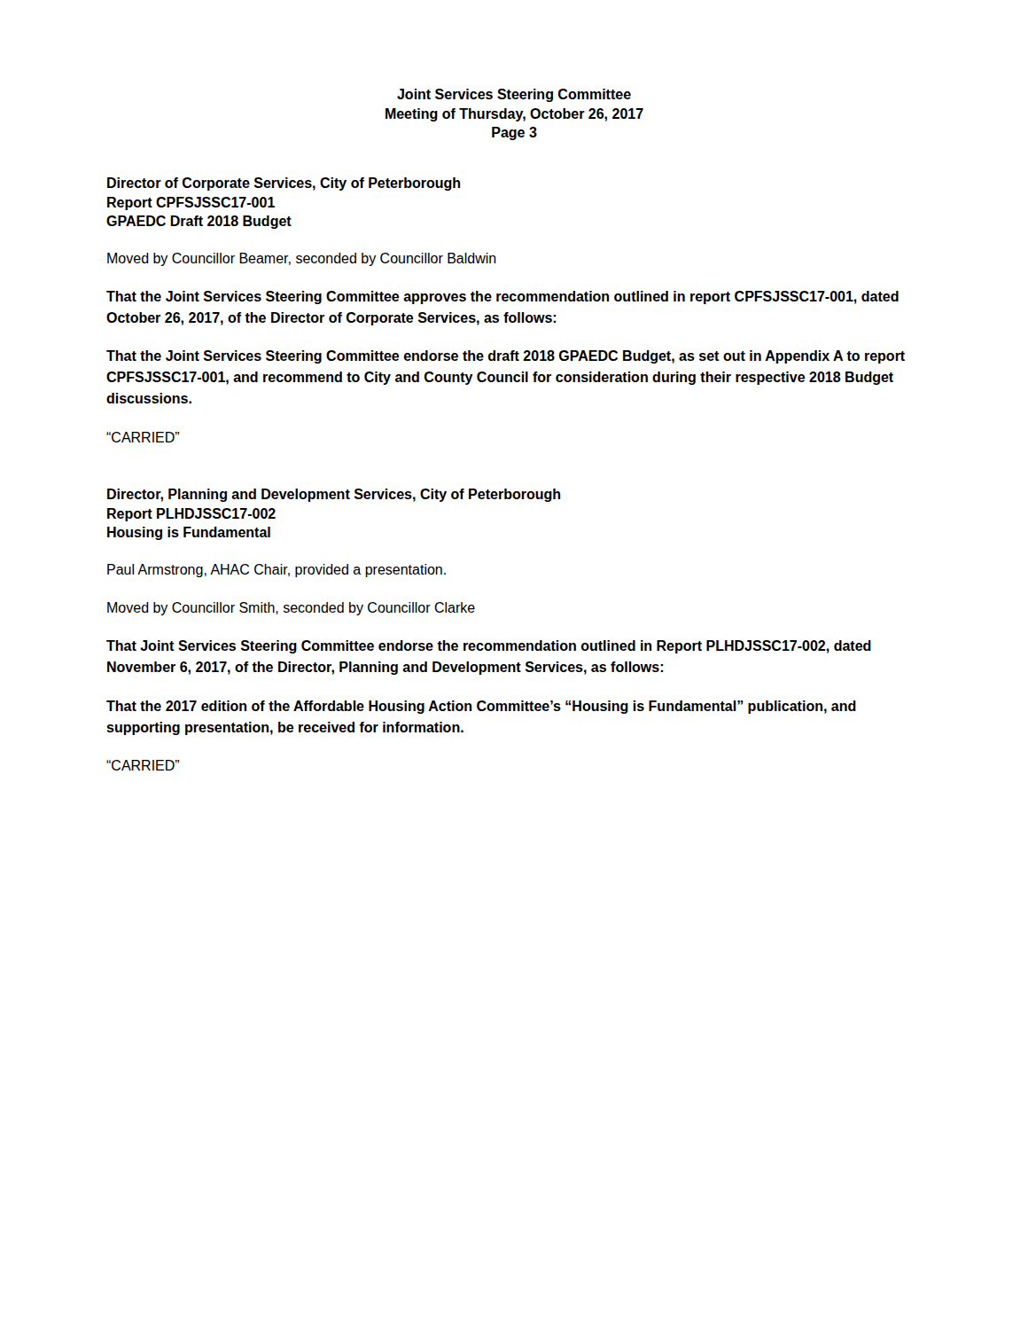Joint Services Steering Committee
Meeting of Thursday, October 26, 2017
Page 3
Director of Corporate Services, City of Peterborough
Report CPFSJSSC17-001
GPAEDC Draft 2018 Budget
Moved by Councillor Beamer, seconded by Councillor Baldwin
That the Joint Services Steering Committee approves the recommendation outlined in report CPFSJSSC17-001, dated October 26, 2017, of the Director of Corporate Services, as follows:
That the Joint Services Steering Committee endorse the draft 2018 GPAEDC Budget, as set out in Appendix A to report CPFSJSSC17-001, and recommend to City and County Council for consideration during their respective 2018 Budget discussions.
“CARRIED”
Director, Planning and Development Services, City of Peterborough
Report PLHDJSSC17-002
Housing is Fundamental
Paul Armstrong, AHAC Chair, provided a presentation.
Moved by Councillor Smith, seconded by Councillor Clarke
That Joint Services Steering Committee endorse the recommendation outlined in Report PLHDJSSC17-002, dated November 6, 2017, of the Director, Planning and Development Services, as follows:
That the 2017 edition of the Affordable Housing Action Committee’s “Housing is Fundamental” publication, and supporting presentation, be received for information.
“CARRIED”